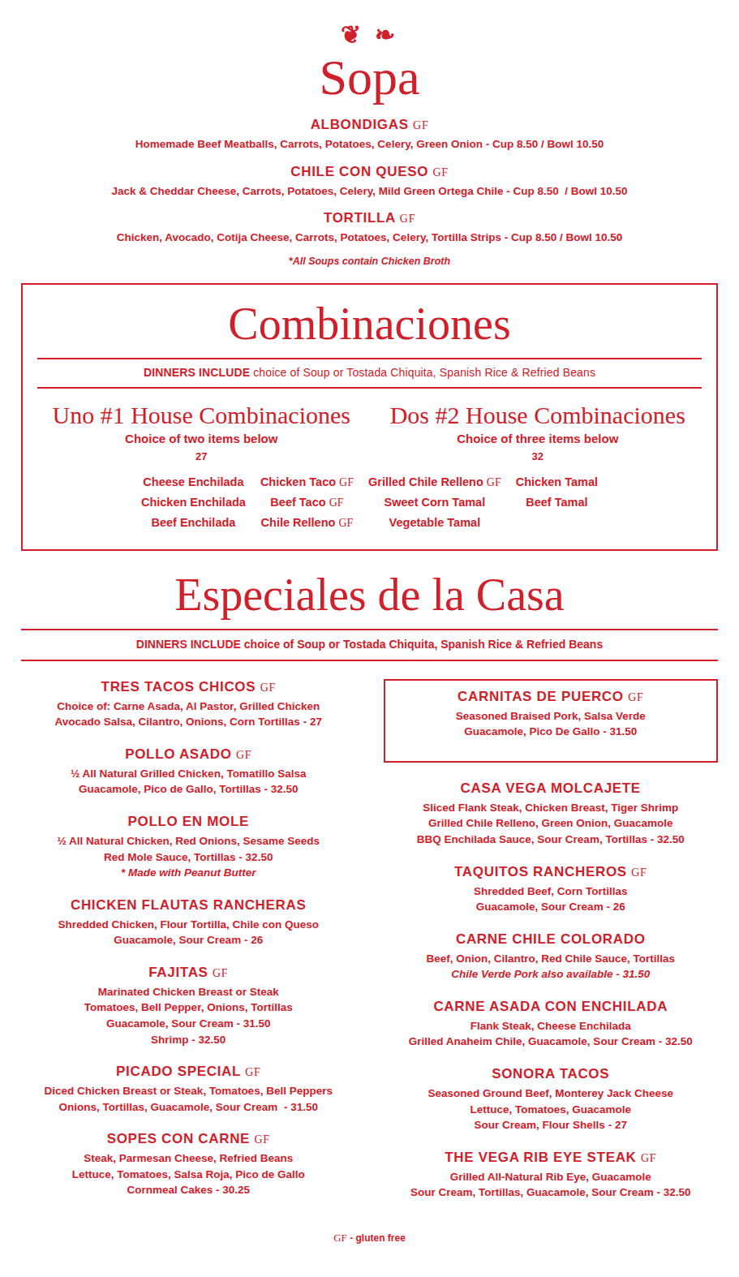❦ ❧
Sopa
ALBONDIGAS GF
Homemade Beef Meatballs, Carrots, Potatoes, Celery, Green Onion - Cup 8.50 / Bowl 10.50
CHILE CON QUESO GF
Jack & Cheddar Cheese, Carrots, Potatoes, Celery, Mild Green Ortega Chile - Cup 8.50 / Bowl 10.50
TORTILLA GF
Chicken, Avocado, Cotija Cheese, Carrots, Potatoes, Celery, Tortilla Strips - Cup 8.50 / Bowl 10.50
*All Soups contain Chicken Broth
Combinaciones
DINNERS INCLUDE choice of Soup or Tostada Chiquita, Spanish Rice & Refried Beans
Uno #1 House Combinaciones
Choice of two items below
27
Dos #2 House Combinaciones
Choice of three items below
32
Cheese Enchilada
Chicken Enchilada
Beef Enchilada
Chicken Taco GF
Beef Taco GF
Chile Relleno GF
Grilled Chile Relleno GF
Sweet Corn Tamal
Vegetable Tamal
Chicken Tamal
Beef Tamal
Especiales de la Casa
DINNERS INCLUDE choice of Soup or Tostada Chiquita, Spanish Rice & Refried Beans
TRES TACOS CHICOS GF
Choice of: Carne Asada, Al Pastor, Grilled Chicken
Avocado Salsa, Cilantro, Onions, Corn Tortillas - 27
POLLO ASADO GF
½ All Natural Grilled Chicken, Tomatillo Salsa
Guacamole, Pico de Gallo, Tortillas - 32.50
POLLO EN MOLE
½ All Natural Chicken, Red Onions, Sesame Seeds
Red Mole Sauce, Tortillas - 32.50
* Made with Peanut Butter
CHICKEN FLAUTAS RANCHERAS
Shredded Chicken, Flour Tortilla, Chile con Queso
Guacamole, Sour Cream - 26
FAJITAS GF
Marinated Chicken Breast or Steak
Tomatoes, Bell Pepper, Onions, Tortillas
Guacamole, Sour Cream - 31.50
Shrimp - 32.50
PICADO SPECIAL GF
Diced Chicken Breast or Steak, Tomatoes, Bell Peppers
Onions, Tortillas, Guacamole, Sour Cream - 31.50
SOPES CON CARNE GF
Steak, Parmesan Cheese, Refried Beans
Lettuce, Tomatoes, Salsa Roja, Pico de Gallo
Cornmeal Cakes - 30.25
CARNITAS DE PUERCO GF
Seasoned Braised Pork, Salsa Verde
Guacamole, Pico De Gallo - 31.50
CASA VEGA MOLCAJETE
Sliced Flank Steak, Chicken Breast, Tiger Shrimp
Grilled Chile Relleno, Green Onion, Guacamole
BBQ Enchilada Sauce, Sour Cream, Tortillas - 32.50
TAQUITOS RANCHEROS GF
Shredded Beef, Corn Tortillas
Guacamole, Sour Cream - 26
CARNE CHILE COLORADO
Beef, Onion, Cilantro, Red Chile Sauce, Tortillas
Chile Verde Pork also available - 31.50
CARNE ASADA CON ENCHILADA
Flank Steak, Cheese Enchilada
Grilled Anaheim Chile, Guacamole, Sour Cream - 32.50
SONORA TACOS
Seasoned Ground Beef, Monterey Jack Cheese
Lettuce, Tomatoes, Guacamole
Sour Cream, Flour Shells - 27
THE VEGA RIB EYE STEAK GF
Grilled All-Natural Rib Eye, Guacamole
Sour Cream, Tortillas, Guacamole, Sour Cream - 32.50
GF - gluten free